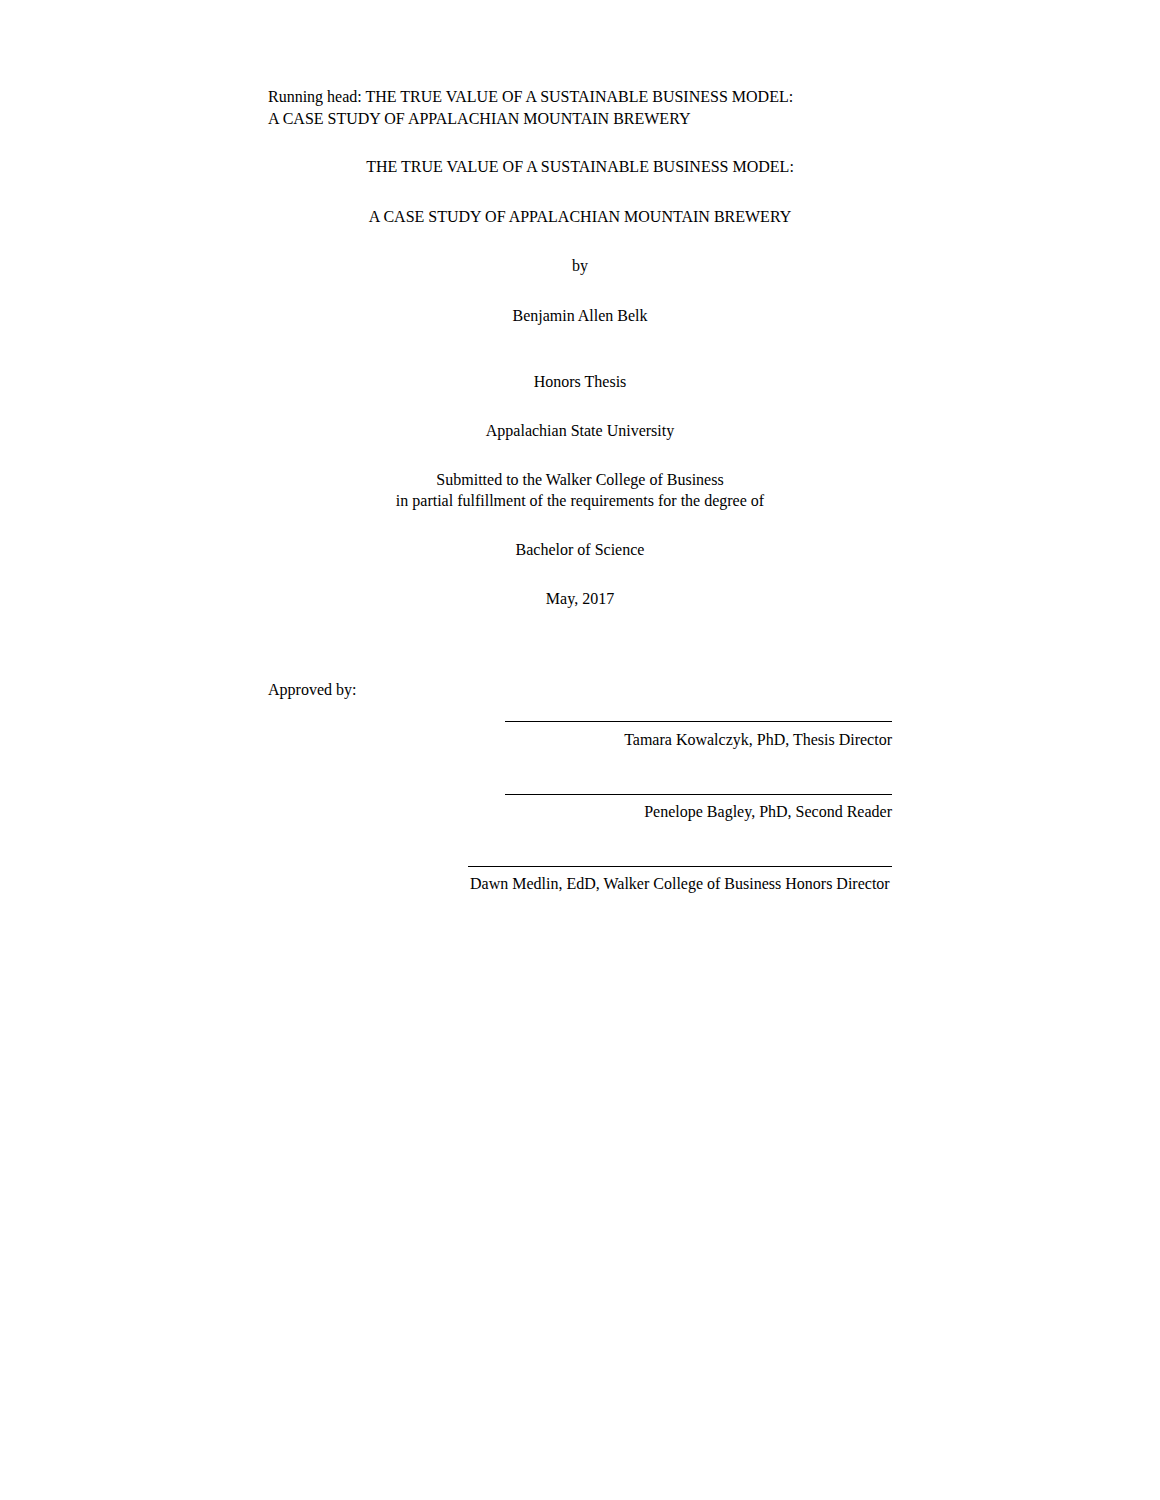Running head: THE TRUE VALUE OF A SUSTAINABLE BUSINESS MODEL:
A CASE STUDY OF APPALACHIAN MOUNTAIN BREWERY
THE TRUE VALUE OF A SUSTAINABLE BUSINESS MODEL:
A CASE STUDY OF APPALACHIAN MOUNTAIN BREWERY
by
Benjamin Allen Belk
Honors Thesis
Appalachian State University
Submitted to the Walker College of Business in partial fulfillment of the requirements for the degree of
Bachelor of Science
May, 2017
Approved by:
Tamara Kowalczyk, PhD, Thesis Director
Penelope Bagley, PhD, Second Reader
Dawn Medlin, EdD, Walker College of Business Honors Director